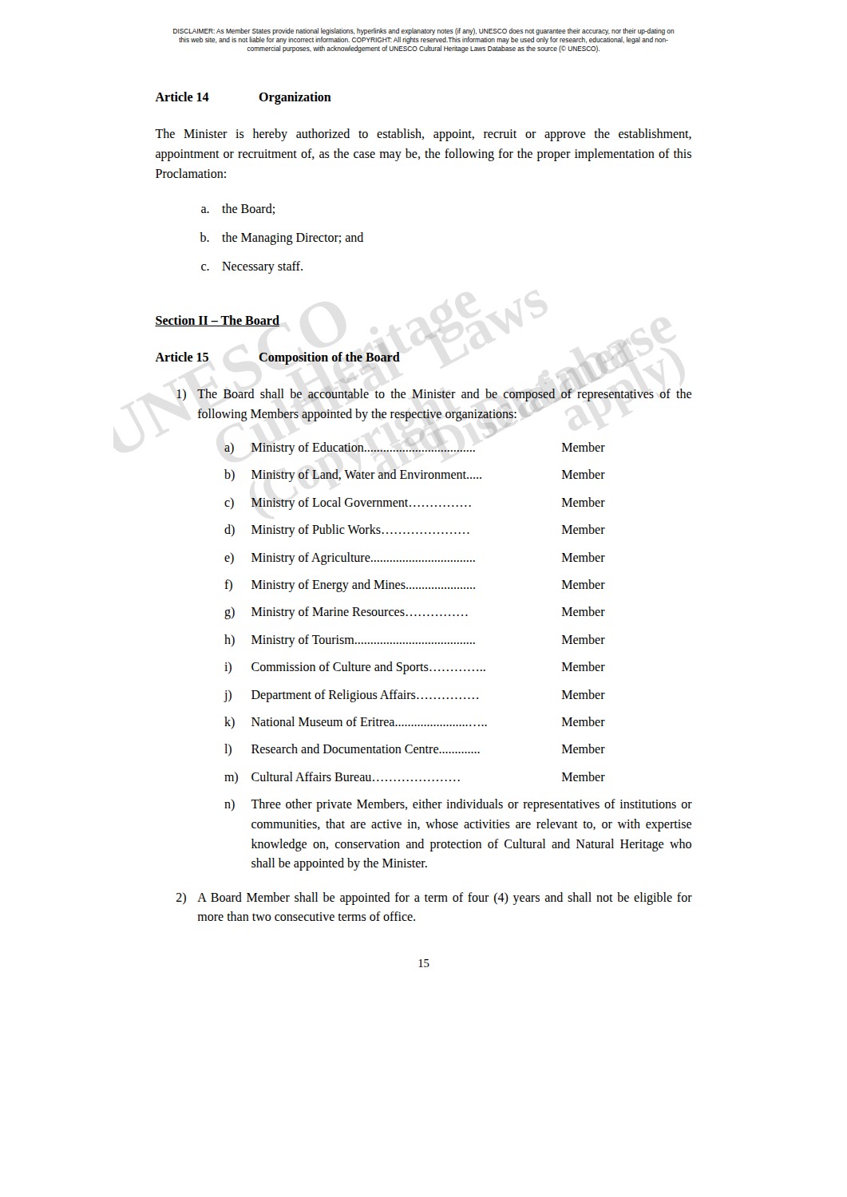DISCLAIMER: As Member States provide national legislations, hyperlinks and explanatory notes (if any), UNESCO does not guarantee their accuracy, nor their up-dating on
this web site, and is not liable for any incorrect information. COPYRIGHT: All rights reserved.This information may be used only for research, educational, legal and non-
commercial purposes, with acknowledgement of UNESCO Cultural Heritage Laws Database as the source (© UNESCO).
UNESCO Cultural Heritage Laws Database (Copyright and Disclaimer apply)
Article 14 Organization
The Minister is hereby authorized to establish, appoint, recruit or approve the establishment, appointment or recruitment of, as the case may be, the following for the proper implementation of this Proclamation:
the Board;
the Managing Director; and
Necessary staff.
Section II – The Board
Article 15 Composition of the Board
The Board shall be accountable to the Minister and be composed of representatives of the following Members appointed by the respective organizations:
a) Ministry of Education................................... Member
b) Ministry of Land, Water and Environment..... Member
c) Ministry of Local Government……………Member
d) Ministry of Public Works…………………Member
e) Ministry of Agriculture................................. Member
f) Ministry of Energy and Mines...................... Member
g) Ministry of Marine Resources……………Member
h) Ministry of Tourism...................................... Member
i) Commission of Culture and Sports………….. Member
j) Department of Religious Affairs……………Member
k) National Museum of Eritrea.......................….. Member
l) Research and Documentation Centre............. Member
m) Cultural Affairs Bureau…………………Member
n) Three other private Members, either individuals or representatives of institutions or communities, that are active in, whose activities are relevant to, or with expertise knowledge on, conservation and protection of Cultural and Natural Heritage who shall be appointed by the Minister.
A Board Member shall be appointed for a term of four (4) years and shall not be eligible for more than two consecutive terms of office.
15